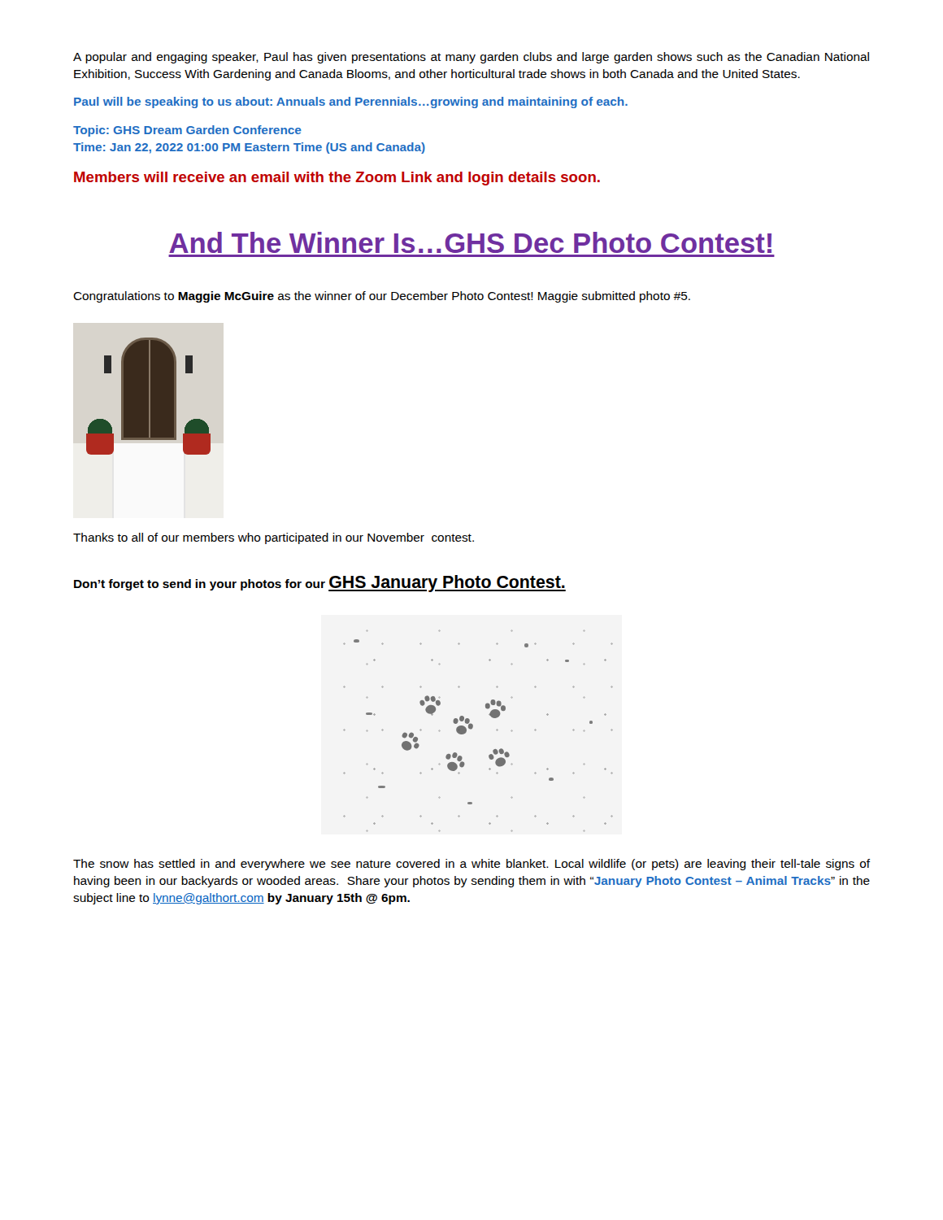A popular and engaging speaker, Paul has given presentations at many garden clubs and large garden shows such as the Canadian National Exhibition, Success With Gardening and Canada Blooms, and other horticultural trade shows in both Canada and the United States.
Paul will be speaking to us about: Annuals and Perennials…growing and maintaining of each.
Topic: GHS Dream Garden Conference
Time: Jan 22, 2022 01:00 PM Eastern Time (US and Canada)
Members will receive an email with the Zoom Link and login details soon.
And The Winner Is…GHS Dec Photo Contest!
Congratulations to Maggie McGuire as the winner of our December Photo Contest! Maggie submitted photo #5.
Thanks to all of our members who participated in our November contest.
Don’t forget to send in your photos for our GHS January Photo Contest.
The snow has settled in and everywhere we see nature covered in a white blanket. Local wildlife (or pets) are leaving their tell-tale signs of having been in our backyards or wooded areas. Share your photos by sending them in with “January Photo Contest – Animal Tracks” in the subject line to lynne@galthort.com by January 15th @ 6pm.